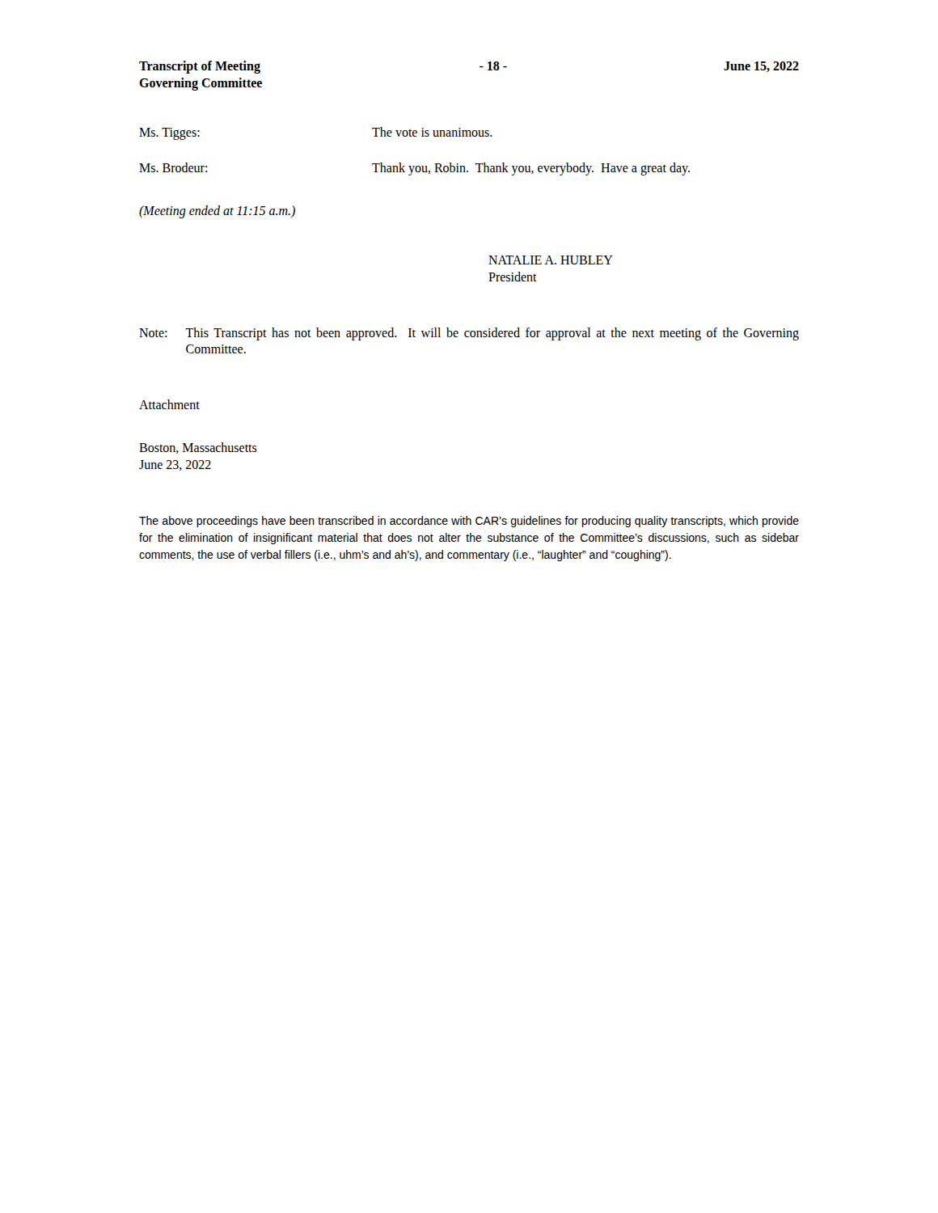Transcript of Meeting
Governing Committee
- 18 -
June 15, 2022
Ms. Tigges:
The vote is unanimous.
Ms. Brodeur:
Thank you, Robin. Thank you, everybody. Have a great day.
(Meeting ended at 11:15 a.m.)
NATALIE A. HUBLEY
President
Note:
This Transcript has not been approved. It will be considered for approval at the next meeting of the Governing Committee.
Attachment
Boston, Massachusetts
June 23, 2022
The above proceedings have been transcribed in accordance with CAR’s guidelines for producing quality transcripts, which provide for the elimination of insignificant material that does not alter the substance of the Committee’s discussions, such as sidebar comments, the use of verbal fillers (i.e., uhm’s and ah’s), and commentary (i.e., “laughter” and “coughing”).